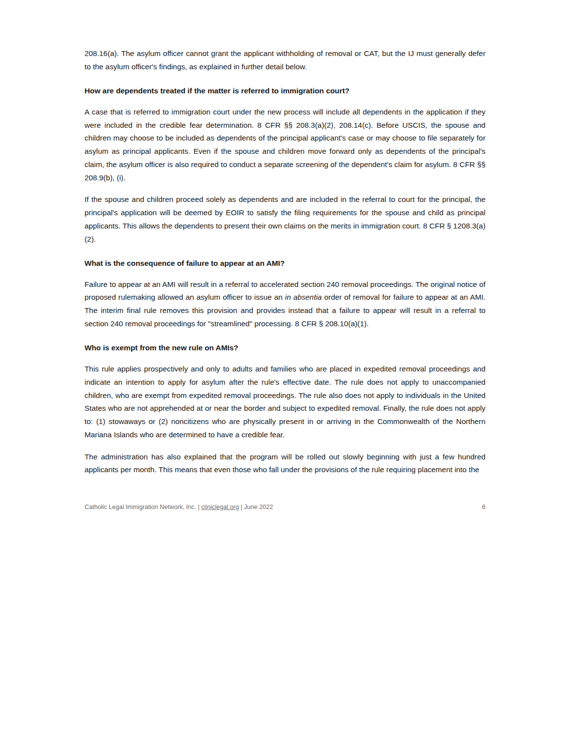208.16(a). The asylum officer cannot grant the applicant withholding of removal or CAT, but the IJ must generally defer to the asylum officer's findings, as explained in further detail below.
How are dependents treated if the matter is referred to immigration court?
A case that is referred to immigration court under the new process will include all dependents in the application if they were included in the credible fear determination. 8 CFR §§ 208.3(a)(2), 208.14(c). Before USCIS, the spouse and children may choose to be included as dependents of the principal applicant's case or may choose to file separately for asylum as principal applicants. Even if the spouse and children move forward only as dependents of the principal's claim, the asylum officer is also required to conduct a separate screening of the dependent's claim for asylum. 8 CFR §§ 208.9(b), (i).
If the spouse and children proceed solely as dependents and are included in the referral to court for the principal, the principal's application will be deemed by EOIR to satisfy the filing requirements for the spouse and child as principal applicants. This allows the dependents to present their own claims on the merits in immigration court. 8 CFR § 1208.3(a)(2).
What is the consequence of failure to appear at an AMI?
Failure to appear at an AMI will result in a referral to accelerated section 240 removal proceedings. The original notice of proposed rulemaking allowed an asylum officer to issue an in absentia order of removal for failure to appear at an AMI. The interim final rule removes this provision and provides instead that a failure to appear will result in a referral to section 240 removal proceedings for "streamlined" processing. 8 CFR § 208.10(a)(1).
Who is exempt from the new rule on AMIs?
This rule applies prospectively and only to adults and families who are placed in expedited removal proceedings and indicate an intention to apply for asylum after the rule's effective date. The rule does not apply to unaccompanied children, who are exempt from expedited removal proceedings. The rule also does not apply to individuals in the United States who are not apprehended at or near the border and subject to expedited removal. Finally, the rule does not apply to: (1) stowaways or (2) noncitizens who are physically present in or arriving in the Commonwealth of the Northern Mariana Islands who are determined to have a credible fear.
The administration has also explained that the program will be rolled out slowly beginning with just a few hundred applicants per month. This means that even those who fall under the provisions of the rule requiring placement into the
Catholic Legal Immigration Network, Inc. | cliniclegal.org | June 2022 6